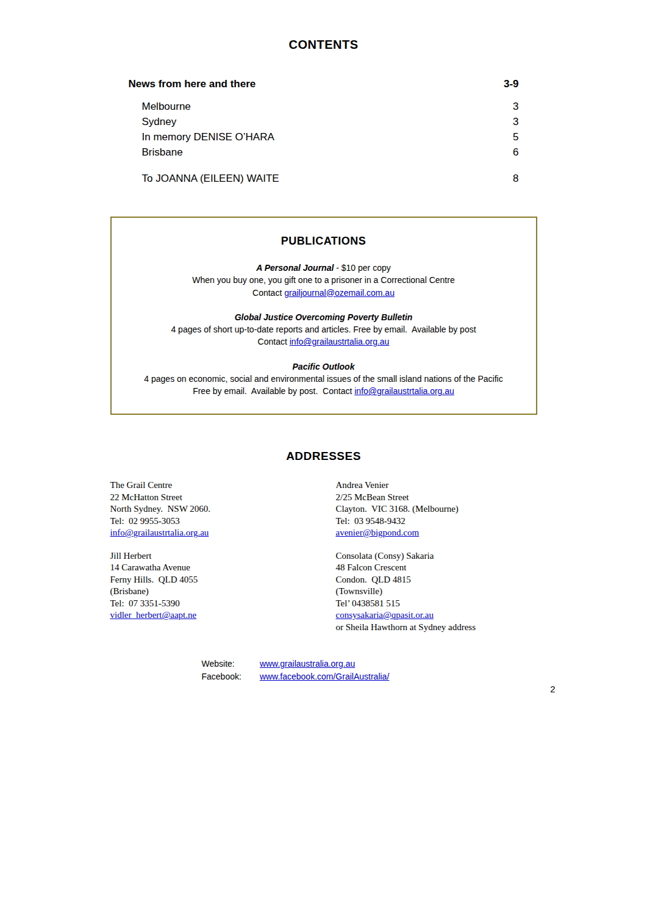CONTENTS
News from here and there 3-9
Melbourne 3
Sydney 3
In memory DENISE O’HARA 5
Brisbane 6
To JOANNA (EILEEN) WAITE 8
PUBLICATIONS
A Personal Journal - $10 per copy
When you buy one, you gift one to a prisoner in a Correctional Centre
Contact grailjournal@ozemail.com.au
Global Justice Overcoming Poverty Bulletin
4 pages of short up-to-date reports and articles. Free by email. Available by post
Contact info@grailaustrtalia.org.au
Pacific Outlook
4 pages on economic, social and environmental issues of the small island nations of the Pacific
Free by email. Available by post. Contact info@grailaustrtalia.org.au
ADDRESSES
The Grail Centre
22 McHatton Street
North Sydney. NSW 2060.
Tel: 02 9955-3053
info@grailaustrtalia.org.au
Jill Herbert
14 Carawatha Avenue
Ferny Hills. QLD 4055
(Brisbane)
Tel: 07 3351-5390
vidler_herbert@aapt.ne
Andrea Venier
2/25 McBean Street
Clayton. VIC 3168. (Melbourne)
Tel: 03 9548-9432
avenier@bigpond.com
Consolata (Consy) Sakaria
48 Falcon Crescent
Condon. QLD 4815
(Townsville)
Tel’ 0438581 515
consysakaria@qpasit.or.au
or Sheila Hawthorn at Sydney address
| Website: | www.grailaustralia.org.au |
| Facebook: | www.facebook.com/GrailAustralia/ |
2